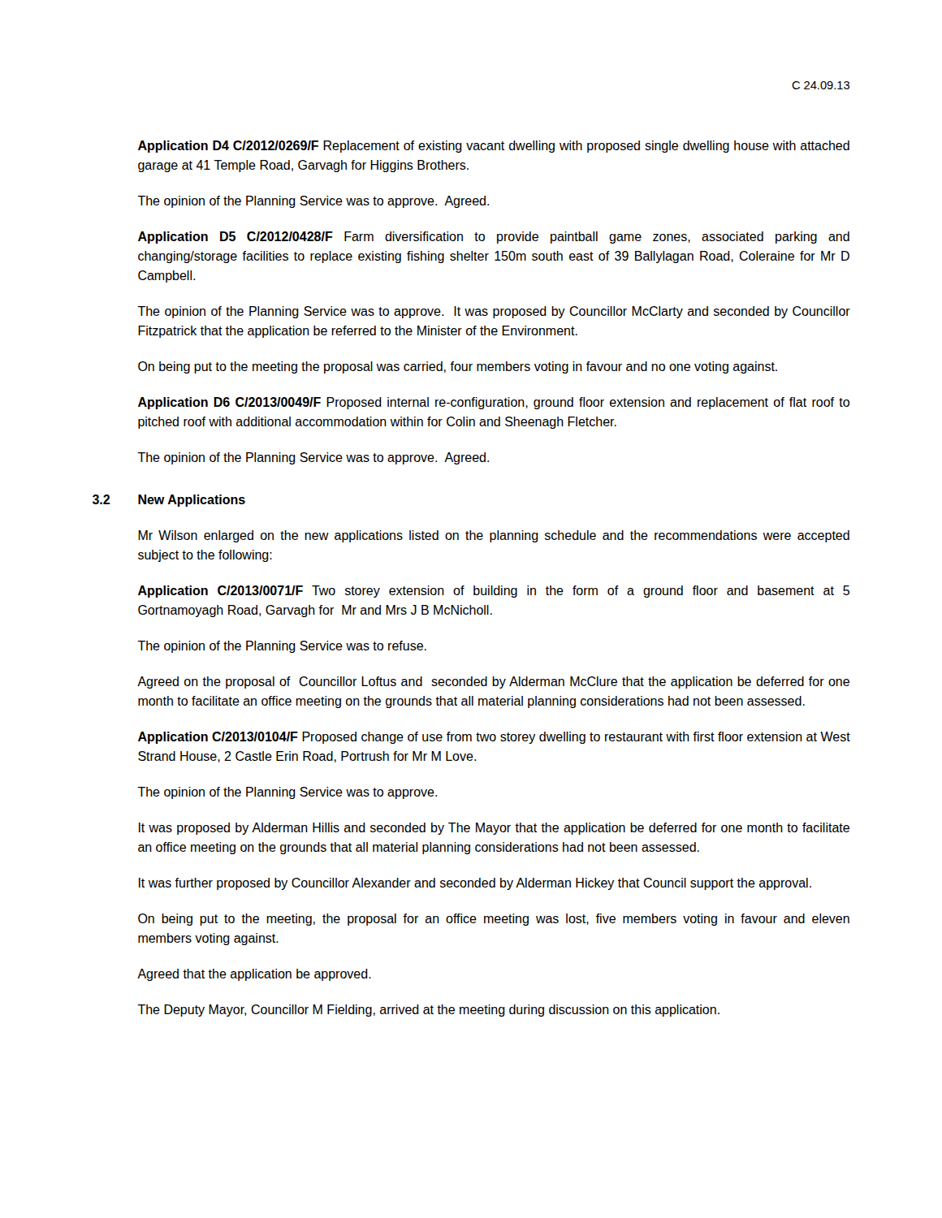C 24.09.13
Application D4 C/2012/0269/F Replacement of existing vacant dwelling with proposed single dwelling house with attached garage at 41 Temple Road, Garvagh for Higgins Brothers.
The opinion of the Planning Service was to approve. Agreed.
Application D5 C/2012/0428/F Farm diversification to provide paintball game zones, associated parking and changing/storage facilities to replace existing fishing shelter 150m south east of 39 Ballylagan Road, Coleraine for Mr D Campbell.
The opinion of the Planning Service was to approve. It was proposed by Councillor McClarty and seconded by Councillor Fitzpatrick that the application be referred to the Minister of the Environment.
On being put to the meeting the proposal was carried, four members voting in favour and no one voting against.
Application D6 C/2013/0049/F Proposed internal re-configuration, ground floor extension and replacement of flat roof to pitched roof with additional accommodation within for Colin and Sheenagh Fletcher.
The opinion of the Planning Service was to approve. Agreed.
3.2 New Applications
Mr Wilson enlarged on the new applications listed on the planning schedule and the recommendations were accepted subject to the following:
Application C/2013/0071/F Two storey extension of building in the form of a ground floor and basement at 5 Gortnamoyagh Road, Garvagh for Mr and Mrs J B McNicholl.
The opinion of the Planning Service was to refuse.
Agreed on the proposal of Councillor Loftus and seconded by Alderman McClure that the application be deferred for one month to facilitate an office meeting on the grounds that all material planning considerations had not been assessed.
Application C/2013/0104/F Proposed change of use from two storey dwelling to restaurant with first floor extension at West Strand House, 2 Castle Erin Road, Portrush for Mr M Love.
The opinion of the Planning Service was to approve.
It was proposed by Alderman Hillis and seconded by The Mayor that the application be deferred for one month to facilitate an office meeting on the grounds that all material planning considerations had not been assessed.
It was further proposed by Councillor Alexander and seconded by Alderman Hickey that Council support the approval.
On being put to the meeting, the proposal for an office meeting was lost, five members voting in favour and eleven members voting against.
Agreed that the application be approved.
The Deputy Mayor, Councillor M Fielding, arrived at the meeting during discussion on this application.